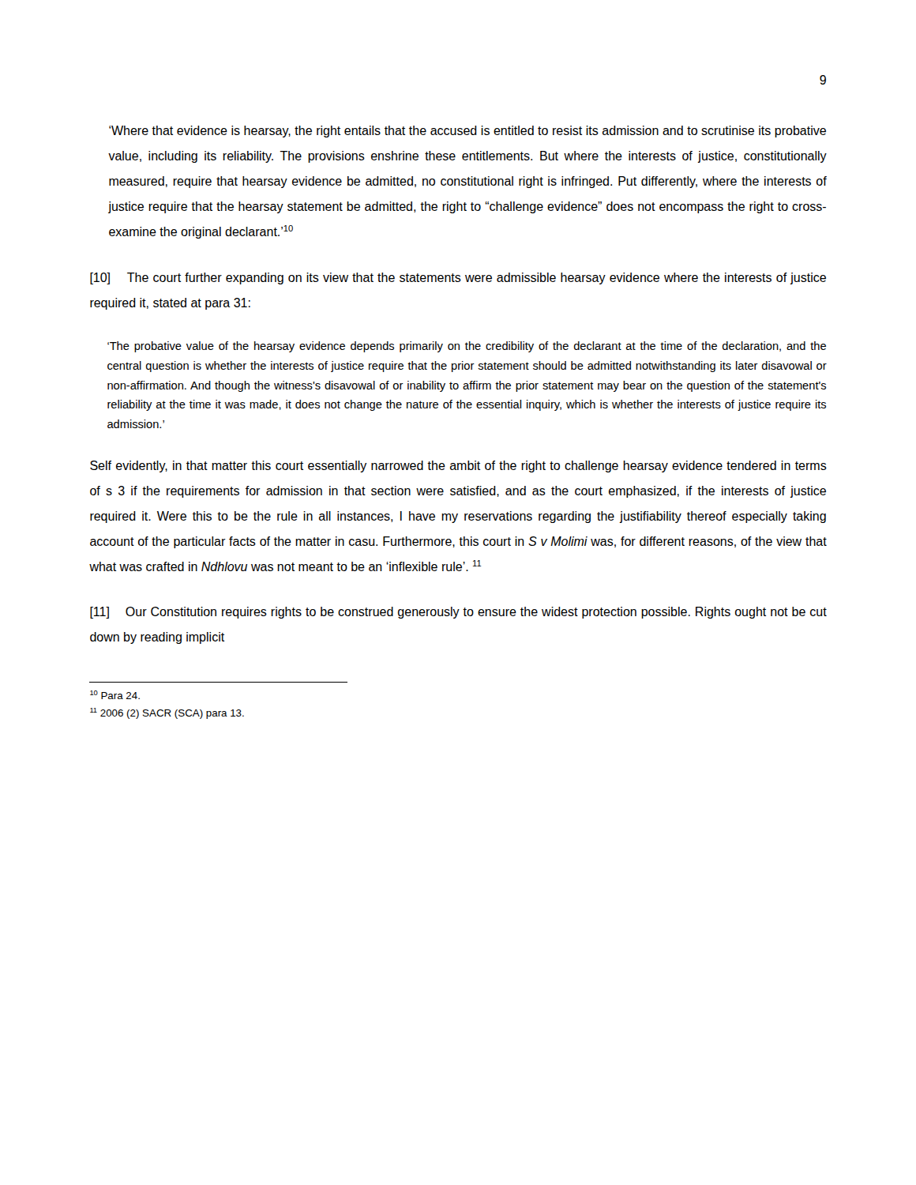9
‘Where that evidence is hearsay, the right entails that the accused is entitled to resist its admission and to scrutinise its probative value, including its reliability. The provisions enshrine these entitlements. But where the interests of justice, constitutionally measured, require that hearsay evidence be admitted, no constitutional right is infringed. Put differently, where the interests of justice require that the hearsay statement be admitted, the right to “challenge evidence” does not encompass the right to cross-examine the original declarant.’10
[10] The court further expanding on its view that the statements were admissible hearsay evidence where the interests of justice required it, stated at para 31:
‘The probative value of the hearsay evidence depends primarily on the credibility of the declarant at the time of the declaration, and the central question is whether the interests of justice require that the prior statement should be admitted notwithstanding its later disavowal or non-affirmation. And though the witness's disavowal of or inability to affirm the prior statement may bear on the question of the statement's reliability at the time it was made, it does not change the nature of the essential inquiry, which is whether the interests of justice require its admission.’
Self evidently, in that matter this court essentially narrowed the ambit of the right to challenge hearsay evidence tendered in terms of s 3 if the requirements for admission in that section were satisfied, and as the court emphasized, if the interests of justice required it. Were this to be the rule in all instances, I have my reservations regarding the justifiability thereof especially taking account of the particular facts of the matter in casu. Furthermore, this court in S v Molimi was, for different reasons, of the view that what was crafted in Ndhlovu was not meant to be an ‘inflexible rule’. 11
[11] Our Constitution requires rights to be construed generously to ensure the widest protection possible. Rights ought not be cut down by reading implicit
10 Para 24.
11 2006 (2) SACR (SCA) para 13.